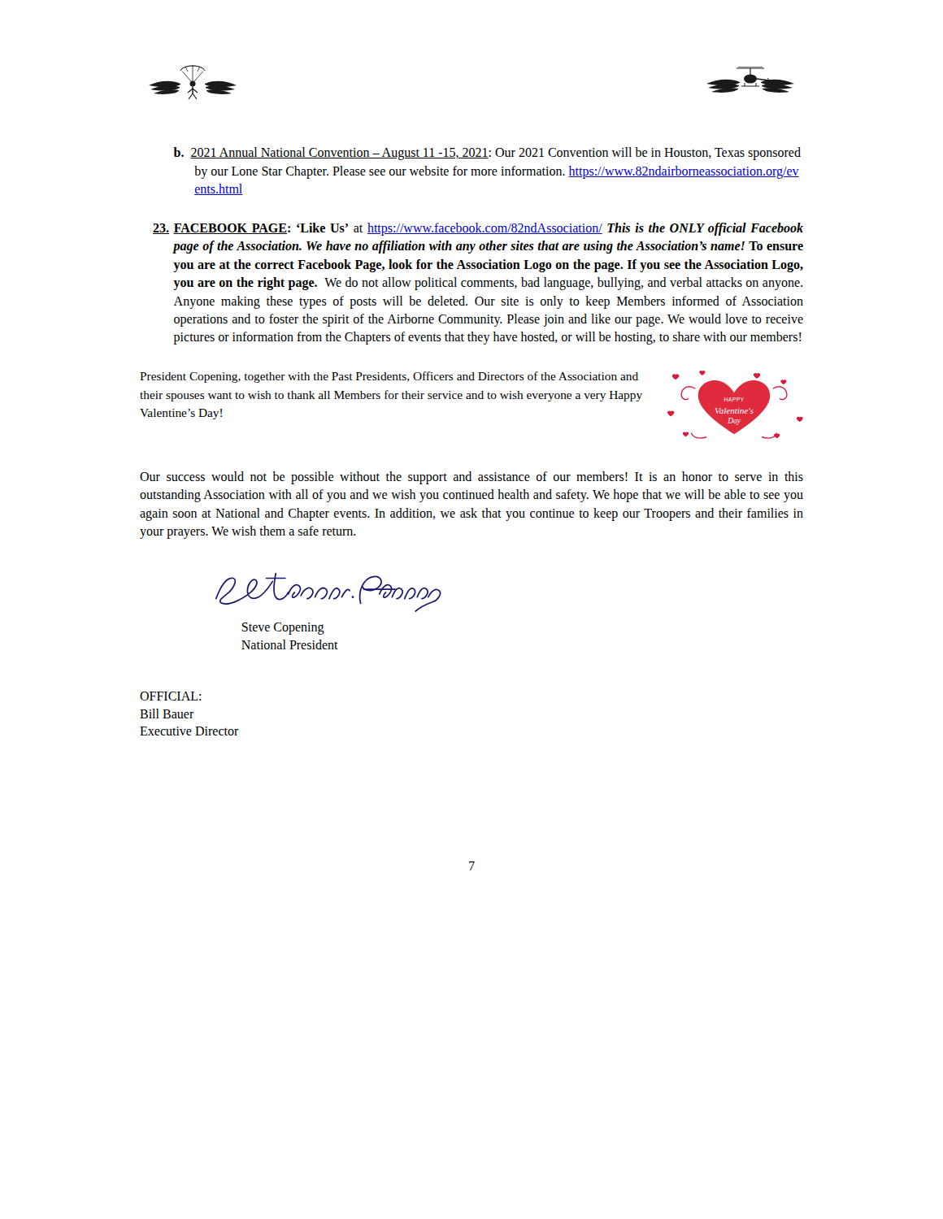b. 2021 Annual National Convention – August 11 -15, 2021: Our 2021 Convention will be in Houston, Texas sponsored by our Lone Star Chapter. Please see our website for more information. https://www.82ndairborneassociation.org/events.html
23. FACEBOOK PAGE: ‘Like Us’ at https://www.facebook.com/82ndAssociation/ This is the ONLY official Facebook page of the Association. We have no affiliation with any other sites that are using the Association’s name! To ensure you are at the correct Facebook Page, look for the Association Logo on the page. If you see the Association Logo, you are on the right page. We do not allow political comments, bad language, bullying, and verbal attacks on anyone. Anyone making these types of posts will be deleted. Our site is only to keep Members informed of Association operations and to foster the spirit of the Airborne Community. Please join and like our page. We would love to receive pictures or information from the Chapters of events that they have hosted, or will be hosting, to share with our members!
President Copening, together with the Past Presidents, Officers and Directors of the Association and their spouses want to wish to thank all Members for their service and to wish everyone a very Happy Valentine’s Day!
HAPPY Valentine's Day
Our success would not be possible without the support and assistance of our members! It is an honor to serve in this outstanding Association with all of you and we wish you continued health and safety. We hope that we will be able to see you again soon at National and Chapter events. In addition, we ask that you continue to keep our Troopers and their families in your prayers. We wish them a safe return.
Steve Copening
National President
OFFICIAL:
Bill Bauer
Executive Director
7